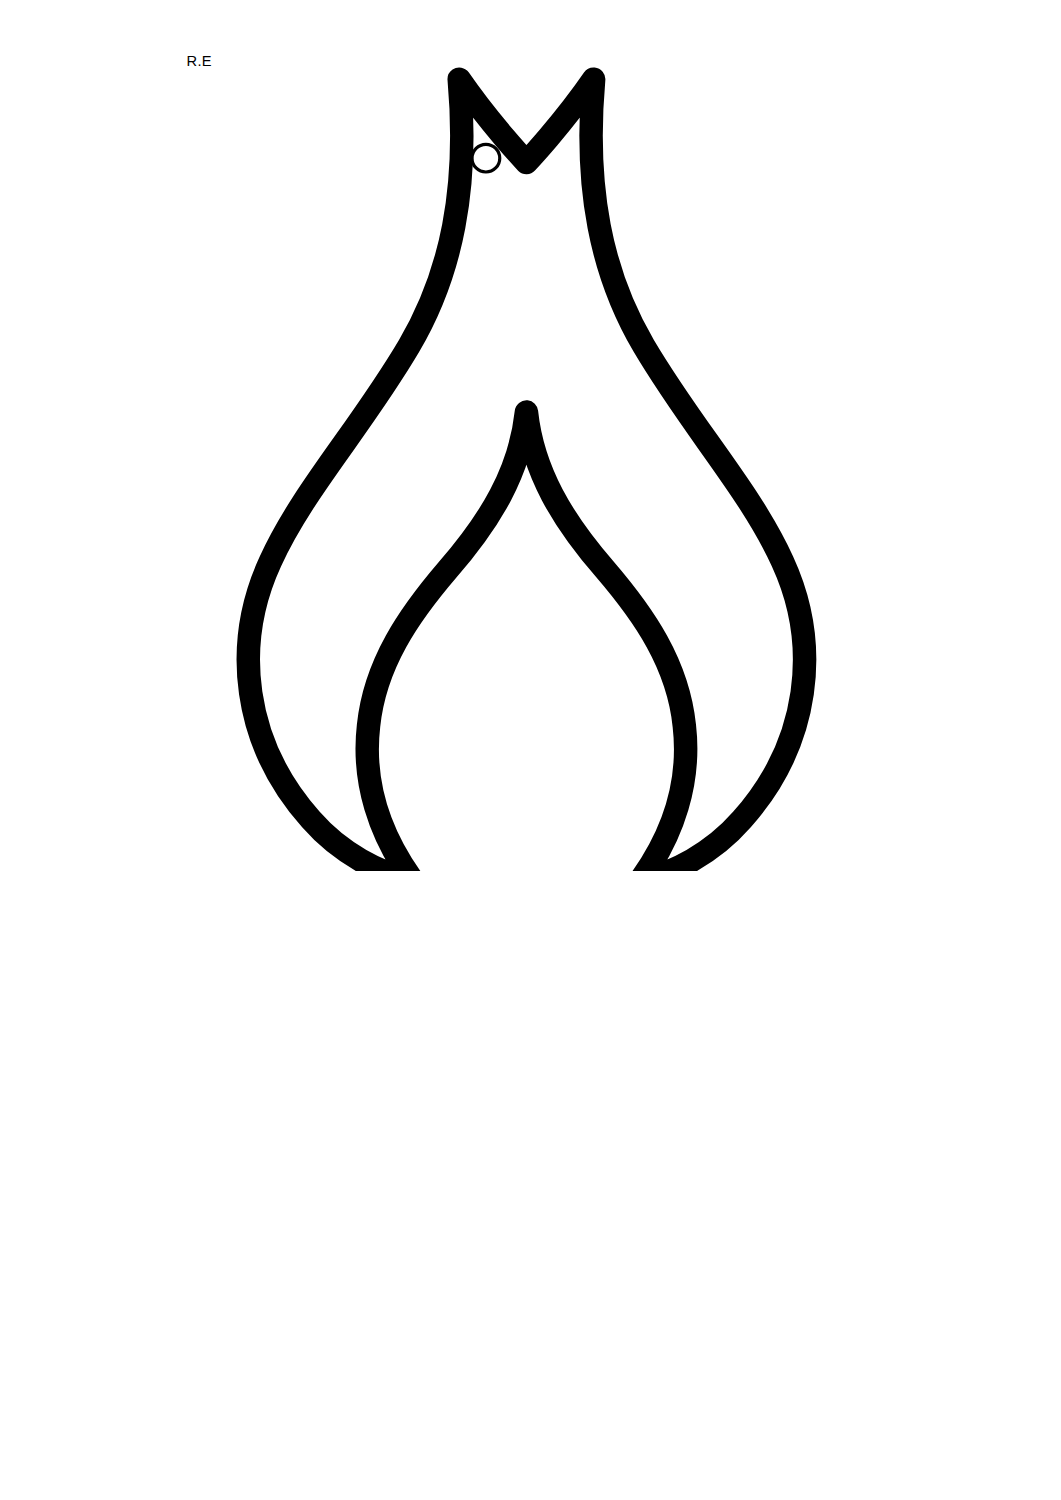R.E